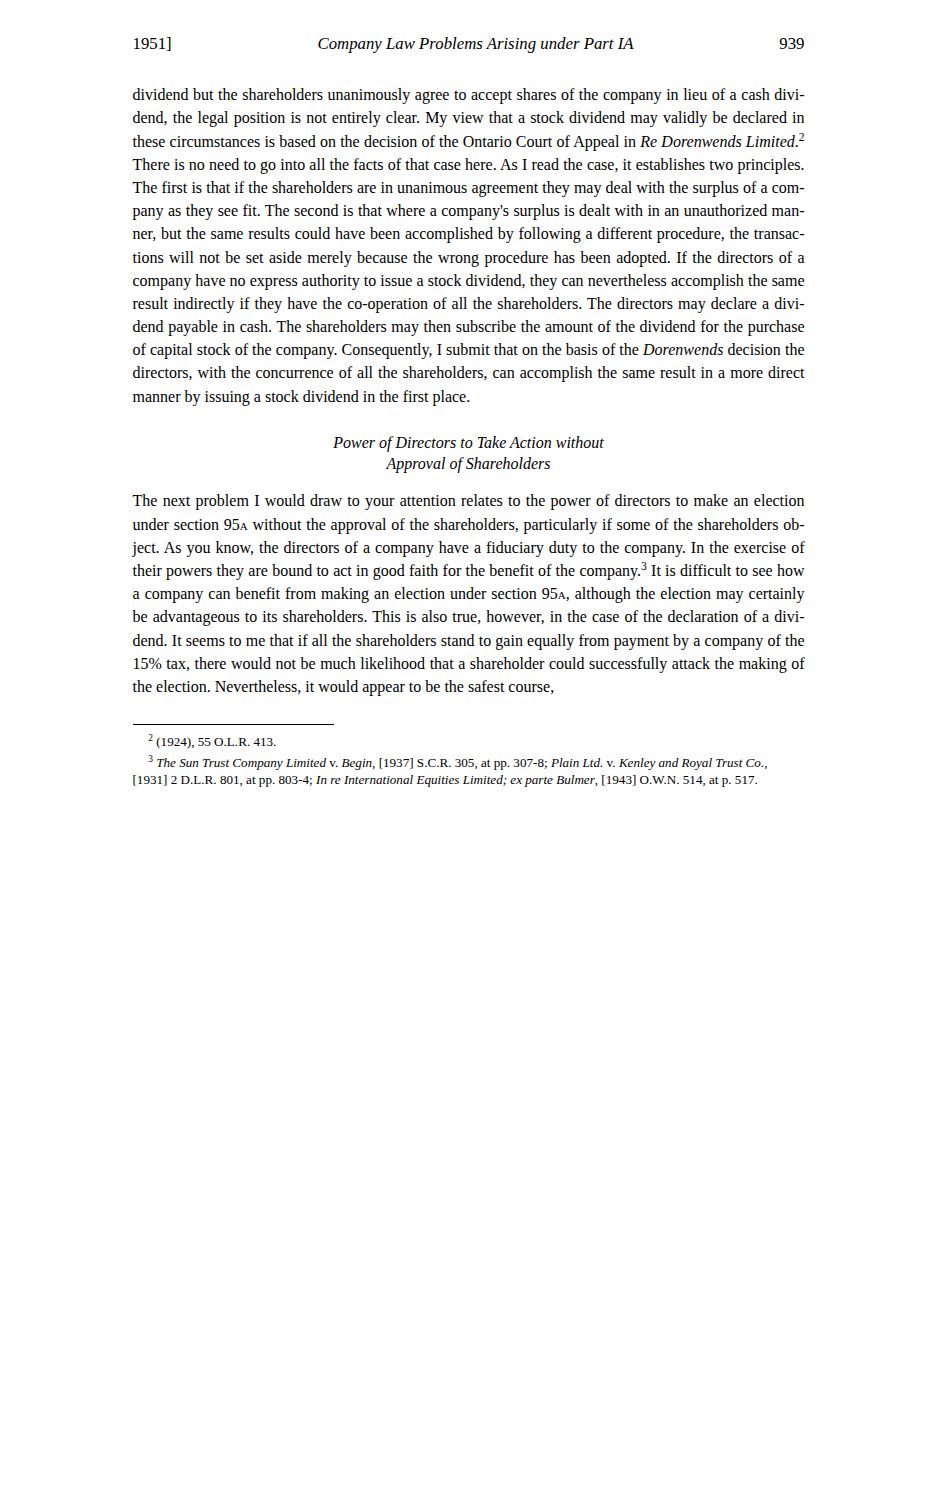1951] Company Law Problems Arising under Part IA 939
dividend but the shareholders unanimously agree to accept shares of the company in lieu of a cash dividend, the legal position is not entirely clear. My view that a stock dividend may validly be declared in these circumstances is based on the decision of the Ontario Court of Appeal in Re Dorenwends Limited.2 There is no need to go into all the facts of that case here. As I read the case, it establishes two principles. The first is that if the shareholders are in unanimous agreement they may deal with the surplus of a company as they see fit. The second is that where a company's surplus is dealt with in an unauthorized manner, but the same results could have been accomplished by following a different procedure, the transactions will not be set aside merely because the wrong procedure has been adopted. If the directors of a company have no express authority to issue a stock dividend, they can nevertheless accomplish the same result indirectly if they have the co-operation of all the shareholders. The directors may declare a dividend payable in cash. The shareholders may then subscribe the amount of the dividend for the purchase of capital stock of the company. Consequently, I submit that on the basis of the Dorenwends decision the directors, with the concurrence of all the shareholders, can accomplish the same result in a more direct manner by issuing a stock dividend in the first place.
Power of Directors to Take Action without
Approval of Shareholders
The next problem I would draw to your attention relates to the power of directors to make an election under section 95a without the approval of the shareholders, particularly if some of the shareholders object. As you know, the directors of a company have a fiduciary duty to the company. In the exercise of their powers they are bound to act in good faith for the benefit of the company.3 It is difficult to see how a company can benefit from making an election under section 95a, although the election may certainly be advantageous to its shareholders. This is also true, however, in the case of the declaration of a dividend. It seems to me that if all the shareholders stand to gain equally from payment by a company of the 15% tax, there would not be much likelihood that a shareholder could successfully attack the making of the election. Nevertheless, it would appear to be the safest course,
2 (1924), 55 O.L.R. 413.
3 The Sun Trust Company Limited v. Begin, [1937] S.C.R. 305, at pp. 307-8; Plain Ltd. v. Kenley and Royal Trust Co., [1931] 2 D.L.R. 801, at pp. 803-4; In re International Equities Limited; ex parte Bulmer, [1943] O.W.N. 514, at p. 517.